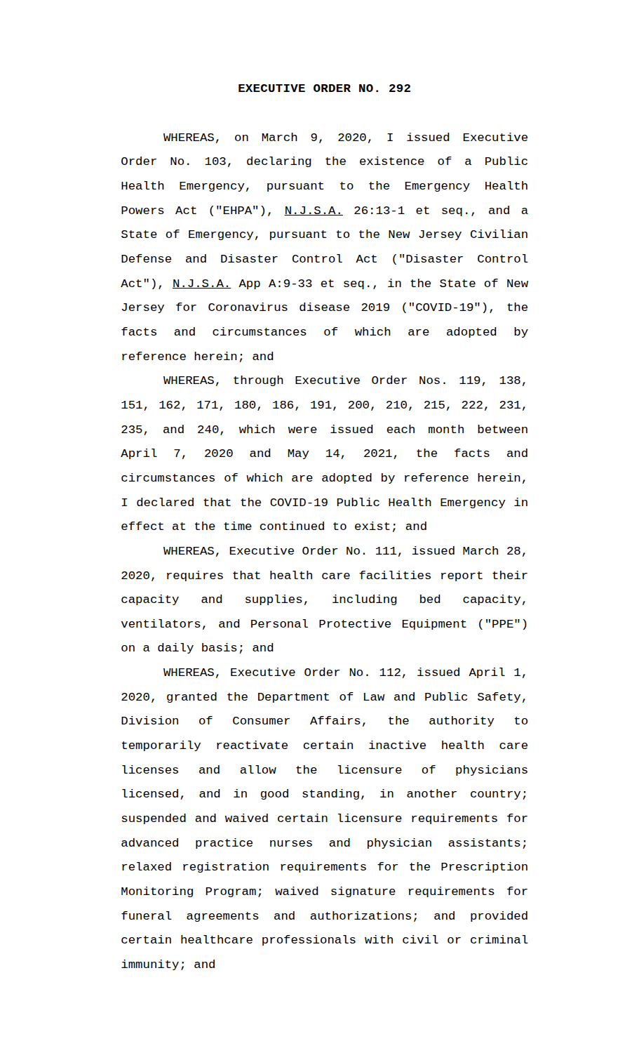Executive Order No. 292
WHEREAS, on March 9, 2020, I issued Executive Order No. 103, declaring the existence of a Public Health Emergency, pursuant to the Emergency Health Powers Act ("EHPA"), N.J.S.A. 26:13-1 et seq., and a State of Emergency, pursuant to the New Jersey Civilian Defense and Disaster Control Act ("Disaster Control Act"), N.J.S.A. App A:9-33 et seq., in the State of New Jersey for Coronavirus disease 2019 ("COVID-19"), the facts and circumstances of which are adopted by reference herein; and
WHEREAS, through Executive Order Nos. 119, 138, 151, 162, 171, 180, 186, 191, 200, 210, 215, 222, 231, 235, and 240, which were issued each month between April 7, 2020 and May 14, 2021, the facts and circumstances of which are adopted by reference herein, I declared that the COVID-19 Public Health Emergency in effect at the time continued to exist; and
WHEREAS, Executive Order No. 111, issued March 28, 2020, requires that health care facilities report their capacity and supplies, including bed capacity, ventilators, and Personal Protective Equipment ("PPE") on a daily basis; and
WHEREAS, Executive Order No. 112, issued April 1, 2020, granted the Department of Law and Public Safety, Division of Consumer Affairs, the authority to temporarily reactivate certain inactive health care licenses and allow the licensure of physicians licensed, and in good standing, in another country; suspended and waived certain licensure requirements for advanced practice nurses and physician assistants; relaxed registration requirements for the Prescription Monitoring Program; waived signature requirements for funeral agreements and authorizations; and provided certain healthcare professionals with civil or criminal immunity; and